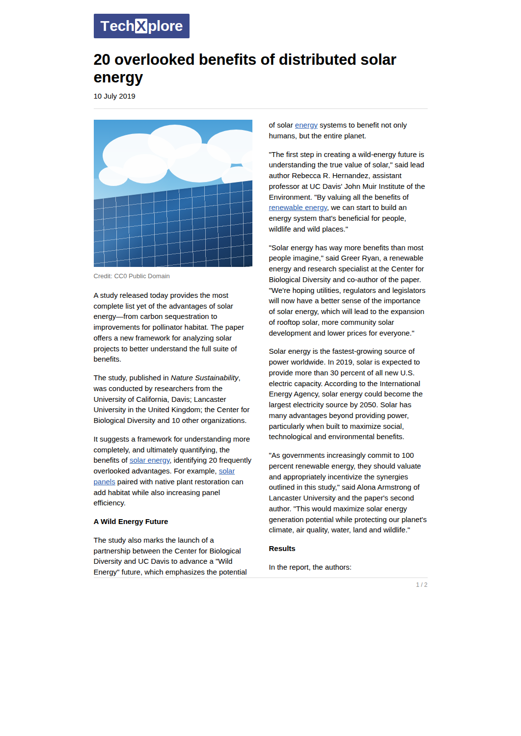TechXplore
20 overlooked benefits of distributed solar energy
10 July 2019
Credit: CC0 Public Domain
A study released today provides the most complete list yet of the advantages of solar energy—from carbon sequestration to improvements for pollinator habitat. The paper offers a new framework for analyzing solar projects to better understand the full suite of benefits.
The study, published in Nature Sustainability, was conducted by researchers from the University of California, Davis; Lancaster University in the United Kingdom; the Center for Biological Diversity and 10 other organizations.
It suggests a framework for understanding more completely, and ultimately quantifying, the benefits of solar energy, identifying 20 frequently overlooked advantages. For example, solar panels paired with native plant restoration can add habitat while also increasing panel efficiency.
A Wild Energy Future
The study also marks the launch of a partnership between the Center for Biological Diversity and UC Davis to advance a "Wild Energy" future, which emphasizes the potential of solar energy systems to benefit not only humans, but the entire planet.
"The first step in creating a wild-energy future is understanding the true value of solar," said lead author Rebecca R. Hernandez, assistant professor at UC Davis' John Muir Institute of the Environment. "By valuing all the benefits of renewable energy, we can start to build an energy system that's beneficial for people, wildlife and wild places."
"Solar energy has way more benefits than most people imagine," said Greer Ryan, a renewable energy and research specialist at the Center for Biological Diversity and co-author of the paper. "We're hoping utilities, regulators and legislators will now have a better sense of the importance of solar energy, which will lead to the expansion of rooftop solar, more community solar development and lower prices for everyone."
Solar energy is the fastest-growing source of power worldwide. In 2019, solar is expected to provide more than 30 percent of all new U.S. electric capacity. According to the International Energy Agency, solar energy could become the largest electricity source by 2050. Solar has many advantages beyond providing power, particularly when built to maximize social, technological and environmental benefits.
"As governments increasingly commit to 100 percent renewable energy, they should valuate and appropriately incentivize the synergies outlined in this study," said Alona Armstrong of Lancaster University and the paper's second author. "This would maximize solar energy generation potential while protecting our planet's climate, air quality, water, land and wildlife."
Results
In the report, the authors:
1 / 2